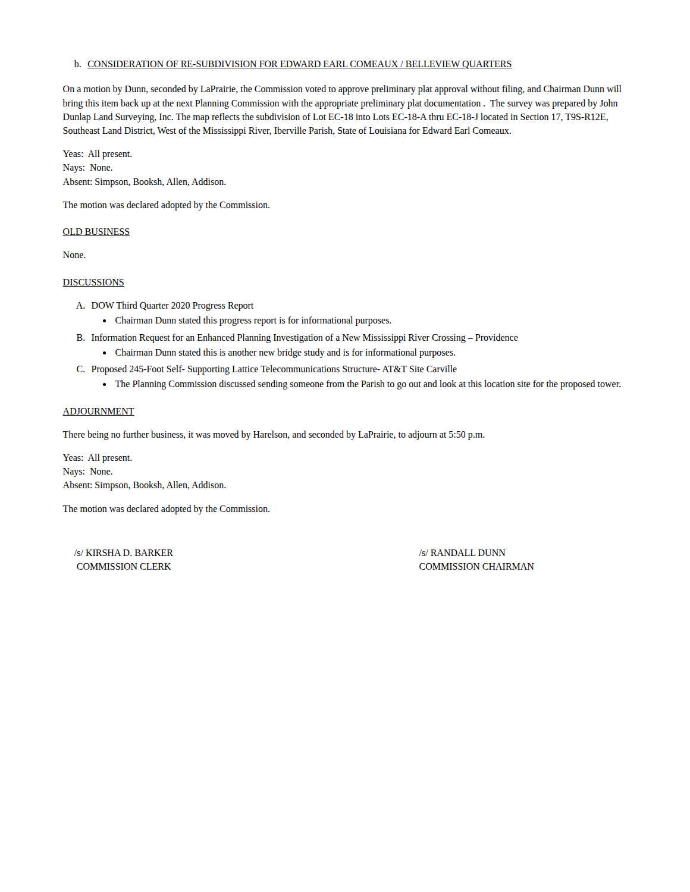CONSIDERATION OF RE-SUBDIVISION FOR EDWARD EARL COMEAUX / BELLEVIEW QUARTERS
On a motion by Dunn, seconded by LaPrairie, the Commission voted to approve preliminary plat approval without filing, and Chairman Dunn will bring this item back up at the next Planning Commission with the appropriate preliminary plat documentation . The survey was prepared by John Dunlap Land Surveying, Inc. The map reflects the subdivision of Lot EC-18 into Lots EC-18-A thru EC-18-J located in Section 17, T9S-R12E, Southeast Land District, West of the Mississippi River, Iberville Parish, State of Louisiana for Edward Earl Comeaux.
Yeas: All present.
Nays: None.
Absent: Simpson, Booksh, Allen, Addison.
The motion was declared adopted by the Commission.
OLD BUSINESS
None.
DISCUSSIONS
DOW Third Quarter 2020 Progress Report
Chairman Dunn stated this progress report is for informational purposes.
Information Request for an Enhanced Planning Investigation of a New Mississippi River Crossing – Providence
Chairman Dunn stated this is another new bridge study and is for informational purposes.
Proposed 245-Foot Self- Supporting Lattice Telecommunications Structure- AT&T Site Carville
The Planning Commission discussed sending someone from the Parish to go out and look at this location site for the proposed tower.
ADJOURNMENT
There being no further business, it was moved by Harelson, and seconded by LaPrairie, to adjourn at 5:50 p.m.
Yeas: All present.
Nays: None.
Absent: Simpson, Booksh, Allen, Addison.
The motion was declared adopted by the Commission.
| /s/ KIRSHA D. BARKER COMMISSION CLERK | /s/ RANDALL DUNN COMMISSION CHAIRMAN |